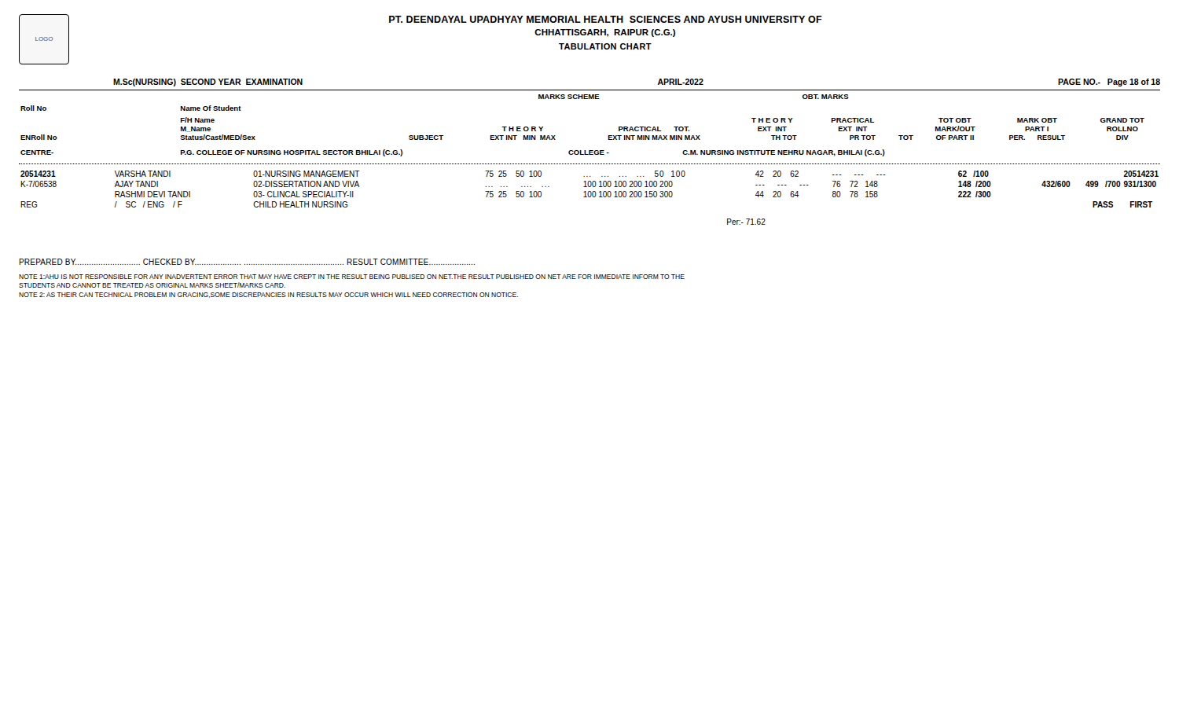LOGO
PT. DEENDAYAL UPADHYAY MEMORIAL HEALTH SCIENCES AND AYUSH UNIVERSITY OF
CHHATTISGARH, RAIPUR (C.G.)
TABULATION CHART
M.Sc(NURSING) SECOND YEAR EXAMINATION
APRIL-2022
PAGE NO.- Page 18 of 18
| | | MARKS SCHEME | OBT. MARKS | | | |
| Roll No | Name Of Student | | | | | |
| ENRoll No | F/H Name M_Name Status/Cast/MED/Sex | SUBJECT | T H E O R Y EXT INT MIN MAX | PRACTICAL TOT. EXT INT MIN MAX MIN MAX | T H E O R Y EXT INT TH TOT | PRACTICAL EXT INT PR TOT | TOT | TOT OBT MARK/OUT OF PART II | MARK OBT PART I PER. RESULT | GRAND TOT ROLLNO DIV |
| CENTRE- | P.G. COLLEGE OF NURSING HOSPITAL SECTOR BHILAI (C.G.) | COLLEGE - | C.M. NURSING INSTITUTE NEHRU NAGAR, BHILAI (C.G.) |
| 20514231 | VARSHA TANDI | 01-NURSING MANAGEMENT | 75 25 50 100 | ... ... ... ... 50 100 | 42 20 62 | --- --- --- | 62 /100 | | | 20514231 |
| K-7/06538 | AJAY TANDI | 02-DISSERTATION AND VIVA | ... ... .... ... | 100 100 100 200 100 200 | --- --- --- | 76 72 148 | 148 /200 | 432/600 | 499 /700 | 931/1300 |
| | RASHMI DEVI TANDI | 03- CLINCAL SPECIALITY-II | 75 25 50 100 | 100 100 100 200 150 300 | 44 20 64 | 80 78 158 | 222 /300 | | | |
| REG | / SC / ENG / F | CHILD HEALTH NURSING | | | | | | | PASS | FIRST |
Per:- 71.62
PREPARED BY............................ CHECKED BY.................... ........................................... RESULT COMMITTEE....................
NOTE 1:AHU IS NOT RESPONSIBLE FOR ANY INADVERTENT ERROR THAT MAY HAVE CREPT IN THE RESULT BEING PUBLISED ON NET.THE RESULT PUBLISHED ON NET ARE FOR IMMEDIATE INFORM TO THE
STUDENTS AND CANNOT BE TREATED AS ORIGINAL MARKS SHEET/MARKS CARD.
NOTE 2: AS THEIR CAN TECHNICAL PROBLEM IN GRACING,SOME DISCREPANCIES IN RESULTS MAY OCCUR WHICH WILL NEED CORRECTION ON NOTICE.